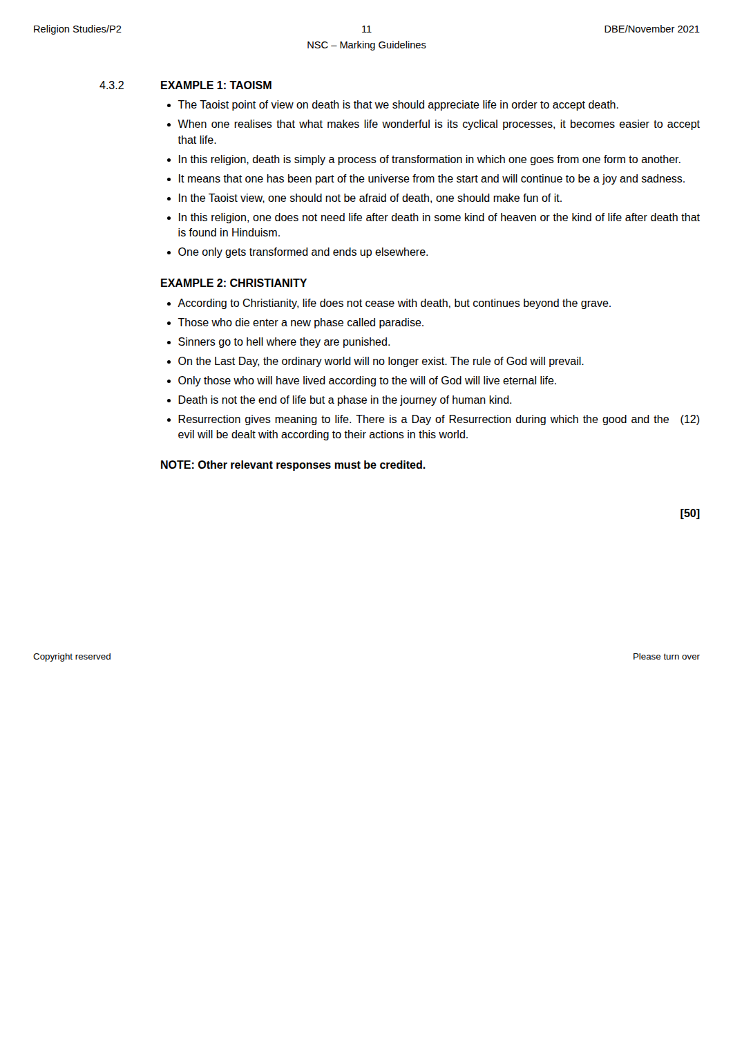Religion Studies/P2
11
DBE/November 2021
NSC – Marking Guidelines
4.3.2
EXAMPLE 1: TAOISM
The Taoist point of view on death is that we should appreciate life in order to accept death.
When one realises that what makes life wonderful is its cyclical processes, it becomes easier to accept that life.
In this religion, death is simply a process of transformation in which one goes from one form to another.
It means that one has been part of the universe from the start and will continue to be a joy and sadness.
In the Taoist view, one should not be afraid of death, one should make fun of it.
In this religion, one does not need life after death in some kind of heaven or the kind of life after death that is found in Hinduism.
One only gets transformed and ends up elsewhere.
EXAMPLE 2: CHRISTIANITY
According to Christianity, life does not cease with death, but continues beyond the grave.
Those who die enter a new phase called paradise.
Sinners go to hell where they are punished.
On the Last Day, the ordinary world will no longer exist. The rule of God will prevail.
Only those who will have lived according to the will of God will live eternal life.
Death is not the end of life but a phase in the journey of human kind.
(12) Resurrection gives meaning to life. There is a Day of Resurrection during which the good and the evil will be dealt with according to their actions in this world.
NOTE: Other relevant responses must be credited.
[50]
Copyright reserved
Please turn over